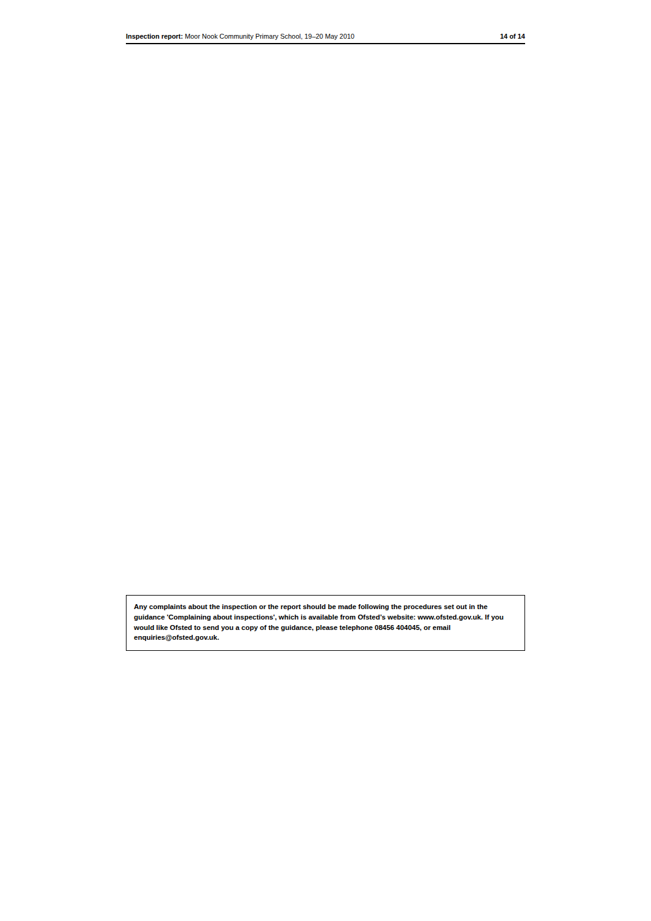Inspection report: Moor Nook Community Primary School, 19–20 May 2010
14 of 14
Any complaints about the inspection or the report should be made following the procedures set out in the guidance 'Complaining about inspections', which is available from Ofsted’s website: www.ofsted.gov.uk. If you would like Ofsted to send you a copy of the guidance, please telephone 08456 404045, or email enquiries@ofsted.gov.uk.